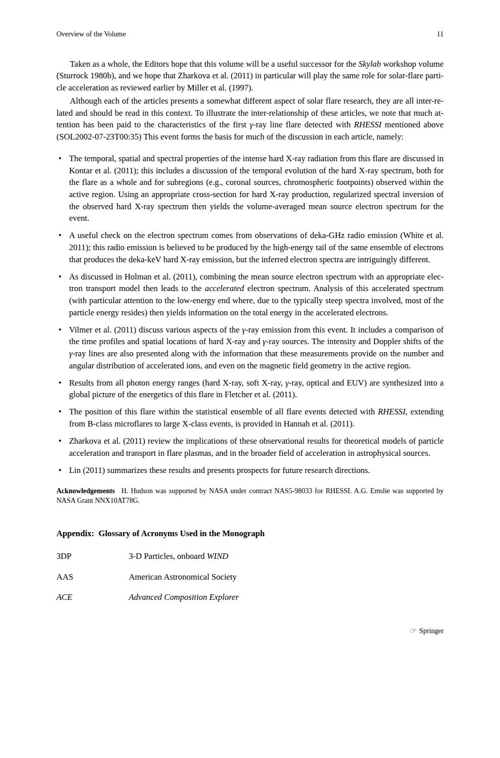Overview of the Volume 11
Taken as a whole, the Editors hope that this volume will be a useful successor for the Skylab workshop volume (Sturrock 1980b), and we hope that Zharkova et al. (2011) in particular will play the same role for solar-flare particle acceleration as reviewed earlier by Miller et al. (1997).
Although each of the articles presents a somewhat different aspect of solar flare research, they are all inter-related and should be read in this context. To illustrate the inter-relationship of these articles, we note that much attention has been paid to the characteristics of the first γ-ray line flare detected with RHESSI mentioned above (SOL2002-07-23T00:35) This event forms the basis for much of the discussion in each article, namely:
The temporal, spatial and spectral properties of the intense hard X-ray radiation from this flare are discussed in Kontar et al. (2011); this includes a discussion of the temporal evolution of the hard X-ray spectrum, both for the flare as a whole and for subregions (e.g., coronal sources, chromospheric footpoints) observed within the active region. Using an appropriate cross-section for hard X-ray production, regularized spectral inversion of the observed hard X-ray spectrum then yields the volume-averaged mean source electron spectrum for the event.
A useful check on the electron spectrum comes from observations of deka-GHz radio emission (White et al. 2011); this radio emission is believed to be produced by the high-energy tail of the same ensemble of electrons that produces the deka-keV hard X-ray emission, but the inferred electron spectra are intriguingly different.
As discussed in Holman et al. (2011), combining the mean source electron spectrum with an appropriate electron transport model then leads to the accelerated electron spectrum. Analysis of this accelerated spectrum (with particular attention to the low-energy end where, due to the typically steep spectra involved, most of the particle energy resides) then yields information on the total energy in the accelerated electrons.
Vilmer et al. (2011) discuss various aspects of the γ-ray emission from this event. It includes a comparison of the time profiles and spatial locations of hard X-ray and γ-ray sources. The intensity and Doppler shifts of the γ-ray lines are also presented along with the information that these measurements provide on the number and angular distribution of accelerated ions, and even on the magnetic field geometry in the active region.
Results from all photon energy ranges (hard X-ray, soft X-ray, γ-ray, optical and EUV) are synthesized into a global picture of the energetics of this flare in Fletcher et al. (2011).
The position of this flare within the statistical ensemble of all flare events detected with RHESSI, extending from B-class microflares to large X-class events, is provided in Hannah et al. (2011).
Zharkova et al. (2011) review the implications of these observational results for theoretical models of particle acceleration and transport in flare plasmas, and in the broader field of acceleration in astrophysical sources.
Lin (2011) summarizes these results and presents prospects for future research directions.
Acknowledgements H. Hudson was supported by NASA under contract NAS5-98033 for RHESSI. A.G. Emslie was supported by NASA Grant NNX10AT78G.
Appendix: Glossary of Acronyms Used in the Monograph
3DP
3-D Particles, onboard WIND
AAS
American Astronomical Society
ACE
Advanced Composition Explorer
☞Springer